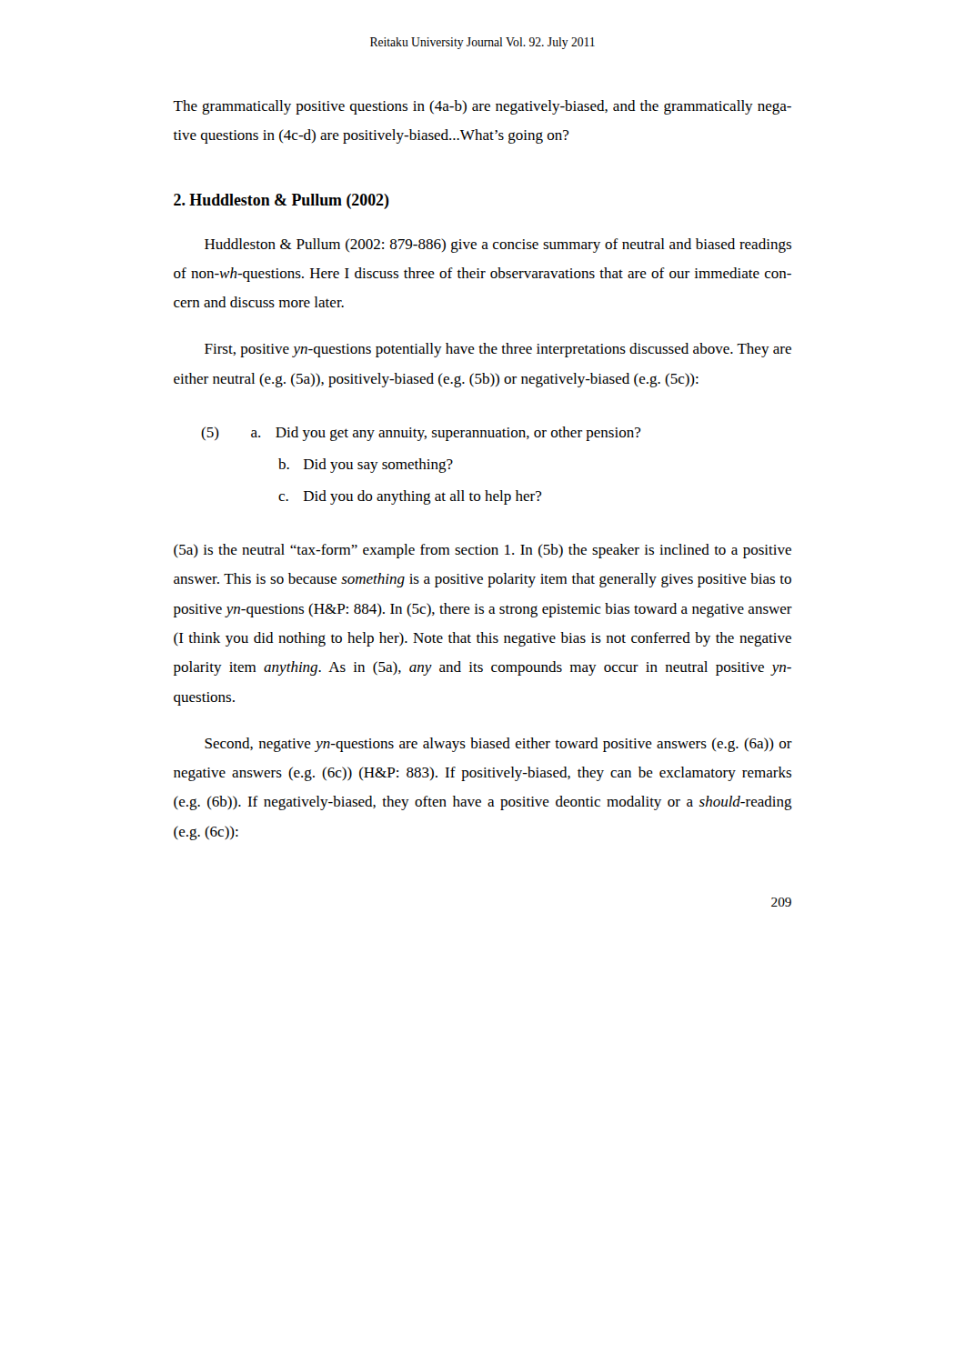Reitaku University Journal Vol. 92. July 2011
The grammatically positive questions in (4a-b) are negatively-biased, and the grammatically negative questions in (4c-d) are positively-biased...What’s going on?
2. Huddleston & Pullum (2002)
Huddleston & Pullum (2002: 879-886) give a concise summary of neutral and biased readings of non-wh-questions. Here I discuss three of their observaravations that are of our immediate concern and discuss more later.
First, positive yn-questions potentially have the three interpretations discussed above. They are either neutral (e.g. (5a)), positively-biased (e.g. (5b)) or negatively-biased (e.g. (5c)):
(5) a. Did you get any annuity, superannuation, or other pension?
b. Did you say something?
c. Did you do anything at all to help her?
(5a) is the neutral “tax-form” example from section 1. In (5b) the speaker is inclined to a positive answer. This is so because something is a positive polarity item that generally gives positive bias to positive yn-questions (H&P: 884). In (5c), there is a strong epistemic bias toward a negative answer (I think you did nothing to help her). Note that this negative bias is not conferred by the negative polarity item anything. As in (5a), any and its compounds may occur in neutral positive yn-questions.
Second, negative yn-questions are always biased either toward positive answers (e.g. (6a)) or negative answers (e.g. (6c)) (H&P: 883). If positively-biased, they can be exclamatory remarks (e.g. (6b)). If negatively-biased, they often have a positive deontic modality or a should-reading (e.g. (6c)):
209